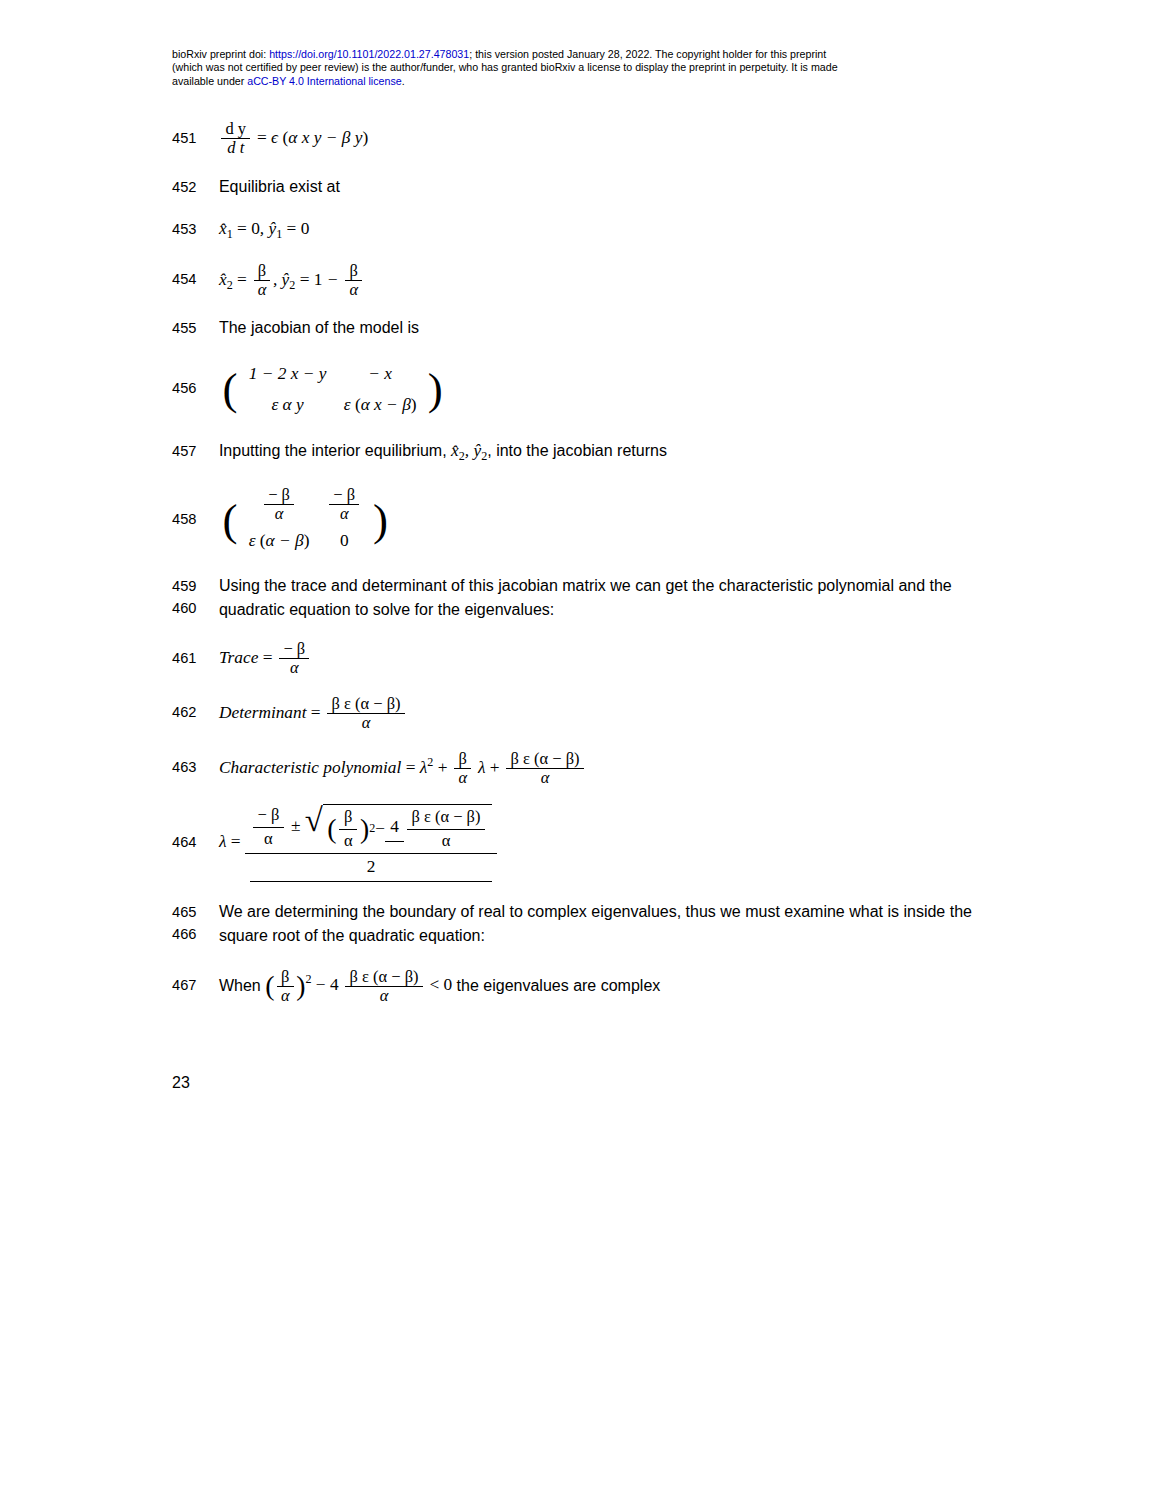bioRxiv preprint doi: https://doi.org/10.1101/2022.01.27.478031; this version posted January 28, 2022. The copyright holder for this preprint
(which was not certified by peer review) is the author/funder, who has granted bioRxiv a license to display the preprint in perpetuity. It is made
available under aCC-BY 4.0 International license.
451
d y d t = ϵ (α x y − β y)
452
Equilibria exist at
453
x̂1 = 0, ŷ1 = 0
454
x̂2 = βα, ŷ2 = 1 − βα
455
The jacobian of the model is
456
(
| 1 − 2 x − y | − x |
| ε α y | ε ( α x − β ) |
)
457
Inputting the interior equilibrium, x̂2, ŷ2, into the jacobian returns
458
(
| − β α | − β α |
| ε ( α − β ) | 0 |
)
459
460
Using the trace and determinant of this jacobian matrix we can get the characteristic polynomial and the quadratic equation to solve for the eigenvalues:
461
Trace = − β α
462
Determinant = β ε (α − β) α
463
Characteristic polynomial = λ2 + βα λ + β ε (α − β) α
464
λ = − β α ± √ (βα)2 − 4 β ε (α − β) α 2
465
466
We are determining the boundary of real to complex eigenvalues, thus we must examine what is inside the square root of the quadratic equation:
467
When (βα)2 − 4 β ε (α − β) α < 0 the eigenvalues are complex
23